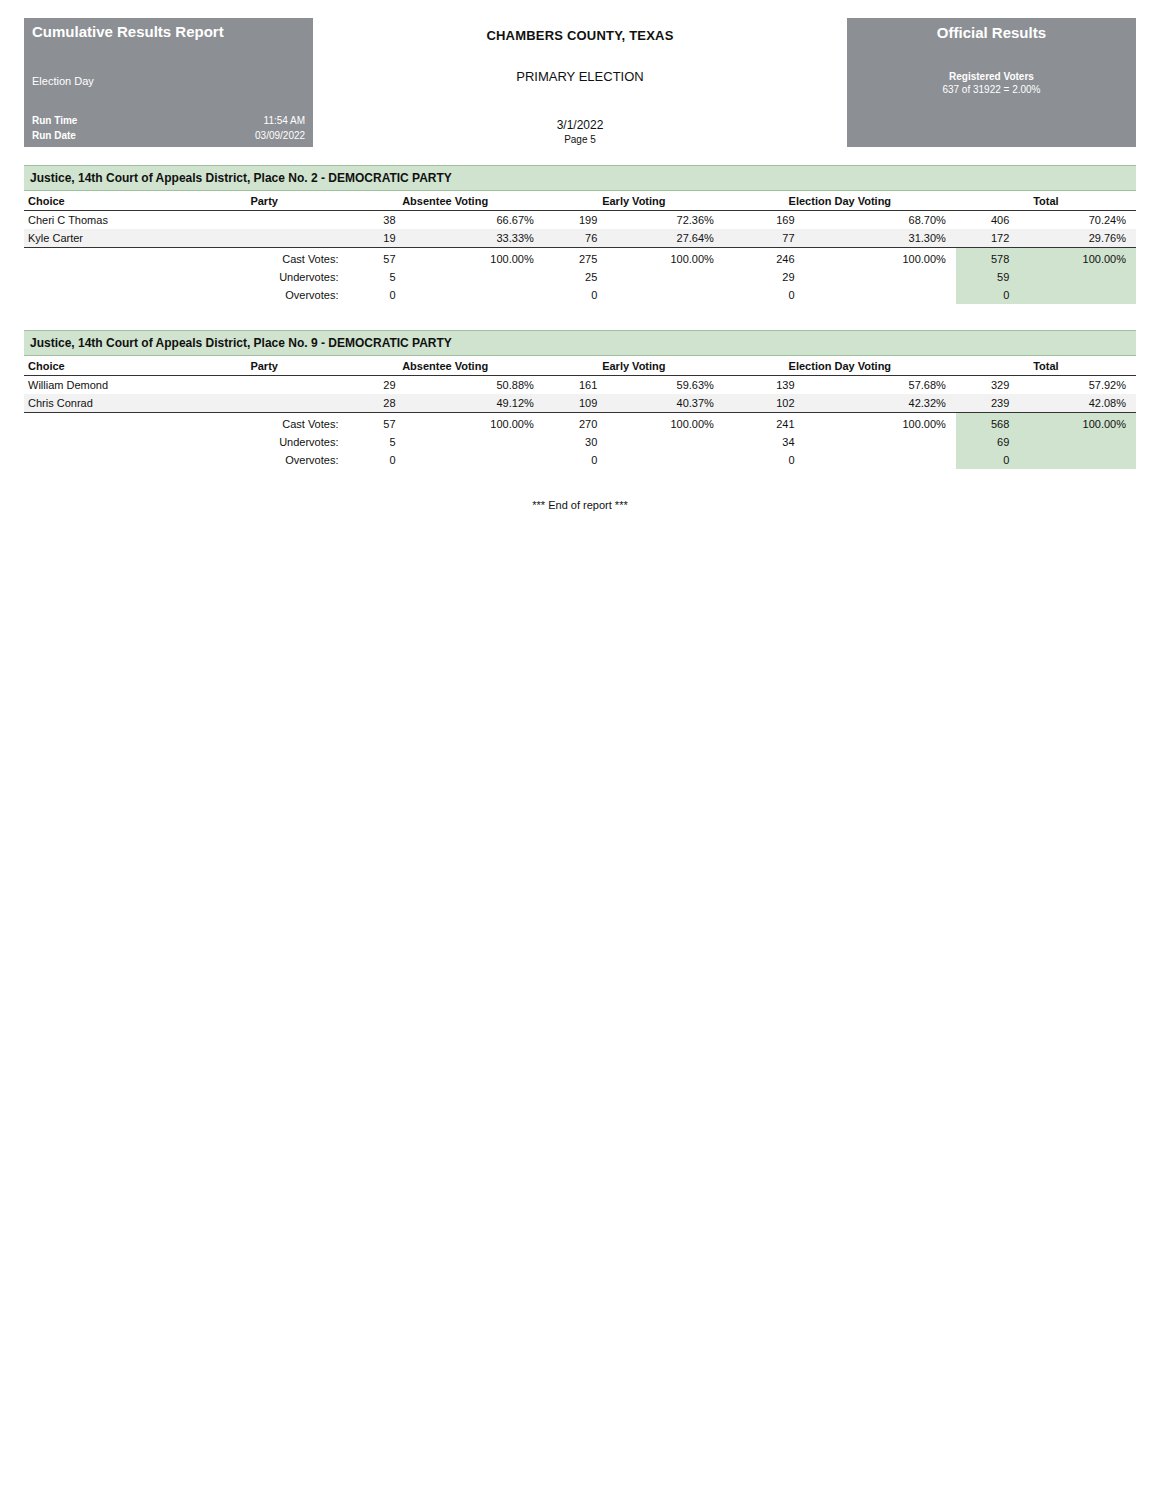Cumulative Results Report
Election Day
Run Time 11:54 AM
Run Date 03/09/2022
CHAMBERS COUNTY, TEXAS
PRIMARY ELECTION
3/1/2022
Page 5
Official Results
Registered Voters
637 of 31922 = 2.00%
Justice, 14th Court of Appeals District, Place No. 2 - DEMOCRATIC PARTY
| Choice | Party | Absentee Voting | Early Voting | Election Day Voting | Total |
| --- | --- | --- | --- | --- | --- |
| Cheri C Thomas | | 38 | 66.67% | 199 | 72.36% | 169 | 68.70% | 406 | 70.24% |
| Kyle Carter | | 19 | 33.33% | 76 | 27.64% | 77 | 31.30% | 172 | 29.76% |
| Cast Votes: | 57 | 100.00% | 275 | 100.00% | 246 | 100.00% | 578 | 100.00% |
| Undervotes: | 5 | | 25 | | 29 | | 59 | |
| Overvotes: | 0 | | 0 | | 0 | | 0 | |
Justice, 14th Court of Appeals District, Place No. 9 - DEMOCRATIC PARTY
| Choice | Party | Absentee Voting | Early Voting | Election Day Voting | Total |
| --- | --- | --- | --- | --- | --- |
| William Demond | | 29 | 50.88% | 161 | 59.63% | 139 | 57.68% | 329 | 57.92% |
| Chris Conrad | | 28 | 49.12% | 109 | 40.37% | 102 | 42.32% | 239 | 42.08% |
| Cast Votes: | 57 | 100.00% | 270 | 100.00% | 241 | 100.00% | 568 | 100.00% |
| Undervotes: | 5 | | 30 | | 34 | | 69 | |
| Overvotes: | 0 | | 0 | | 0 | | 0 | |
*** End of report ***